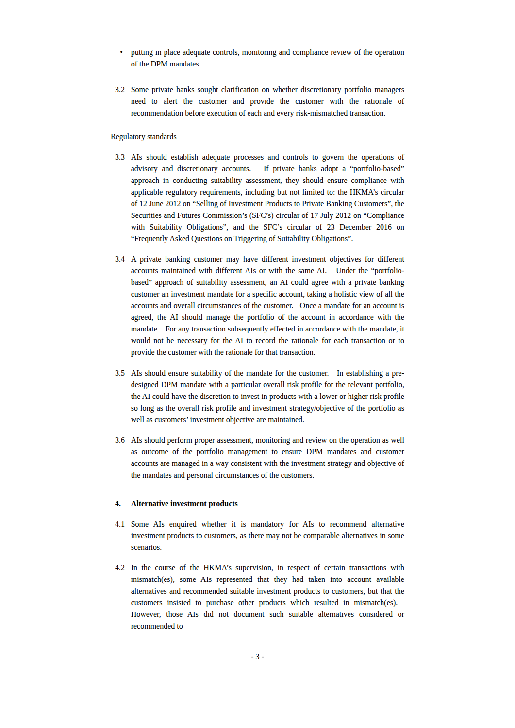putting in place adequate controls, monitoring and compliance review of the operation of the DPM mandates.
3.2
Some private banks sought clarification on whether discretionary portfolio managers need to alert the customer and provide the customer with the rationale of recommendation before execution of each and every risk-mismatched transaction.
Regulatory standards
3.3
AIs should establish adequate processes and controls to govern the operations of advisory and discretionary accounts. If private banks adopt a “portfolio-based” approach in conducting suitability assessment, they should ensure compliance with applicable regulatory requirements, including but not limited to: the HKMA’s circular of 12 June 2012 on “Selling of Investment Products to Private Banking Customers”, the Securities and Futures Commission’s (SFC’s) circular of 17 July 2012 on “Compliance with Suitability Obligations”, and the SFC’s circular of 23 December 2016 on “Frequently Asked Questions on Triggering of Suitability Obligations”.
3.4
A private banking customer may have different investment objectives for different accounts maintained with different AIs or with the same AI. Under the “portfolio-based” approach of suitability assessment, an AI could agree with a private banking customer an investment mandate for a specific account, taking a holistic view of all the accounts and overall circumstances of the customer. Once a mandate for an account is agreed, the AI should manage the portfolio of the account in accordance with the mandate. For any transaction subsequently effected in accordance with the mandate, it would not be necessary for the AI to record the rationale for each transaction or to provide the customer with the rationale for that transaction.
3.5
AIs should ensure suitability of the mandate for the customer. In establishing a pre-designed DPM mandate with a particular overall risk profile for the relevant portfolio, the AI could have the discretion to invest in products with a lower or higher risk profile so long as the overall risk profile and investment strategy/objective of the portfolio as well as customers’ investment objective are maintained.
3.6
AIs should perform proper assessment, monitoring and review on the operation as well as outcome of the portfolio management to ensure DPM mandates and customer accounts are managed in a way consistent with the investment strategy and objective of the mandates and personal circumstances of the customers.
4.
Alternative investment products
4.1
Some AIs enquired whether it is mandatory for AIs to recommend alternative investment products to customers, as there may not be comparable alternatives in some scenarios.
4.2
In the course of the HKMA’s supervision, in respect of certain transactions with mismatch(es), some AIs represented that they had taken into account available alternatives and recommended suitable investment products to customers, but that the customers insisted to purchase other products which resulted in mismatch(es). However, those AIs did not document such suitable alternatives considered or recommended to
- 3 -